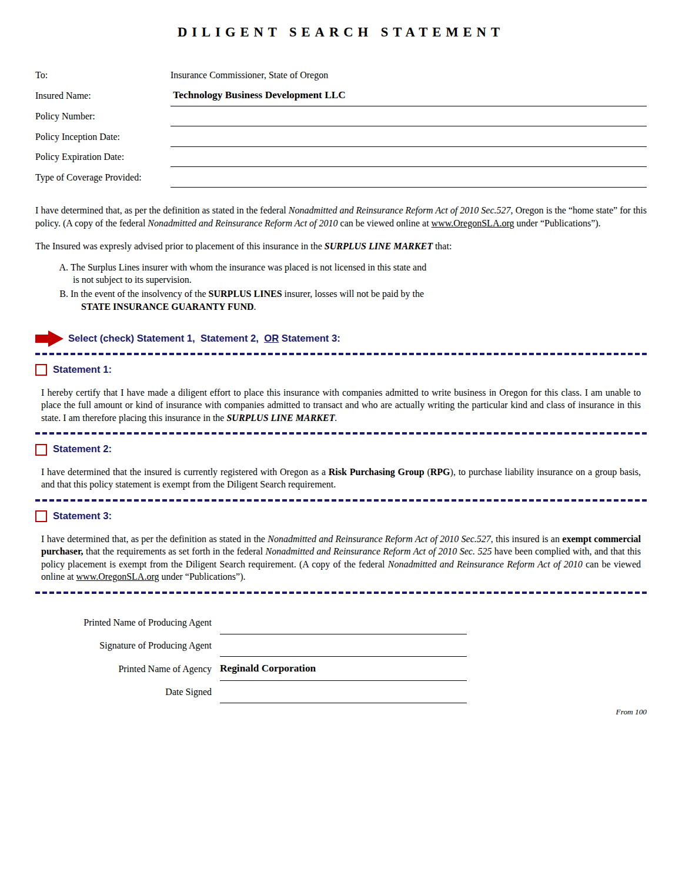DILIGENT SEARCH STATEMENT
| To: | Insurance Commissioner, State of Oregon |
| Insured Name: | Technology Business Development LLC |
| Policy Number: | |
| Policy Inception Date: | |
| Policy Expiration Date: | |
| Type of Coverage Provided: | |
I have determined that, as per the definition as stated in the federal Nonadmitted and Reinsurance Reform Act of 2010 Sec.527, Oregon is the “home state” for this policy. (A copy of the federal Nonadmitted and Reinsurance Reform Act of 2010 can be viewed online at www.OregonSLA.org under “Publications”).
The Insured was expresly advised prior to placement of this insurance in the SURPLUS LINE MARKET that:
The Surplus Lines insurer with whom the insurance was placed is not licensed in this state and
is not subject to its supervision.
In the event of the insolvency of the SURPLUS LINES insurer, losses will not be paid by the
STATE INSURANCE GUARANTY FUND.
Select (check) Statement 1, Statement 2, OR Statement 3:
Statement 1:
I hereby certify that I have made a diligent effort to place this insurance with companies admitted to write business in Oregon for this class. I am unable to place the full amount or kind of insurance with companies admitted to transact and who are actually writing the particular kind and class of insurance in this state. I am therefore placing this insurance in the SURPLUS LINE MARKET.
Statement 2:
I have determined that the insured is currently registered with Oregon as a Risk Purchasing Group (RPG), to purchase liability insurance on a group basis, and that this policy statement is exempt from the Diligent Search requirement.
Statement 3:
I have determined that, as per the definition as stated in the Nonadmitted and Reinsurance Reform Act of 2010 Sec.527, this insured is an exempt commercial purchaser, that the requirements as set forth in the federal Nonadmitted and Reinsurance Reform Act of 2010 Sec. 525 have been complied with, and that this policy placement is exempt from the Diligent Search requirement. (A copy of the federal Nonadmitted and Reinsurance Reform Act of 2010 can be viewed online at www.OregonSLA.org under “Publications”).
| Printed Name of Producing Agent | | |
| Signature of Producing Agent | | |
| Printed Name of Agency | Reginald Corporation | |
| Date Signed | | |
From 100